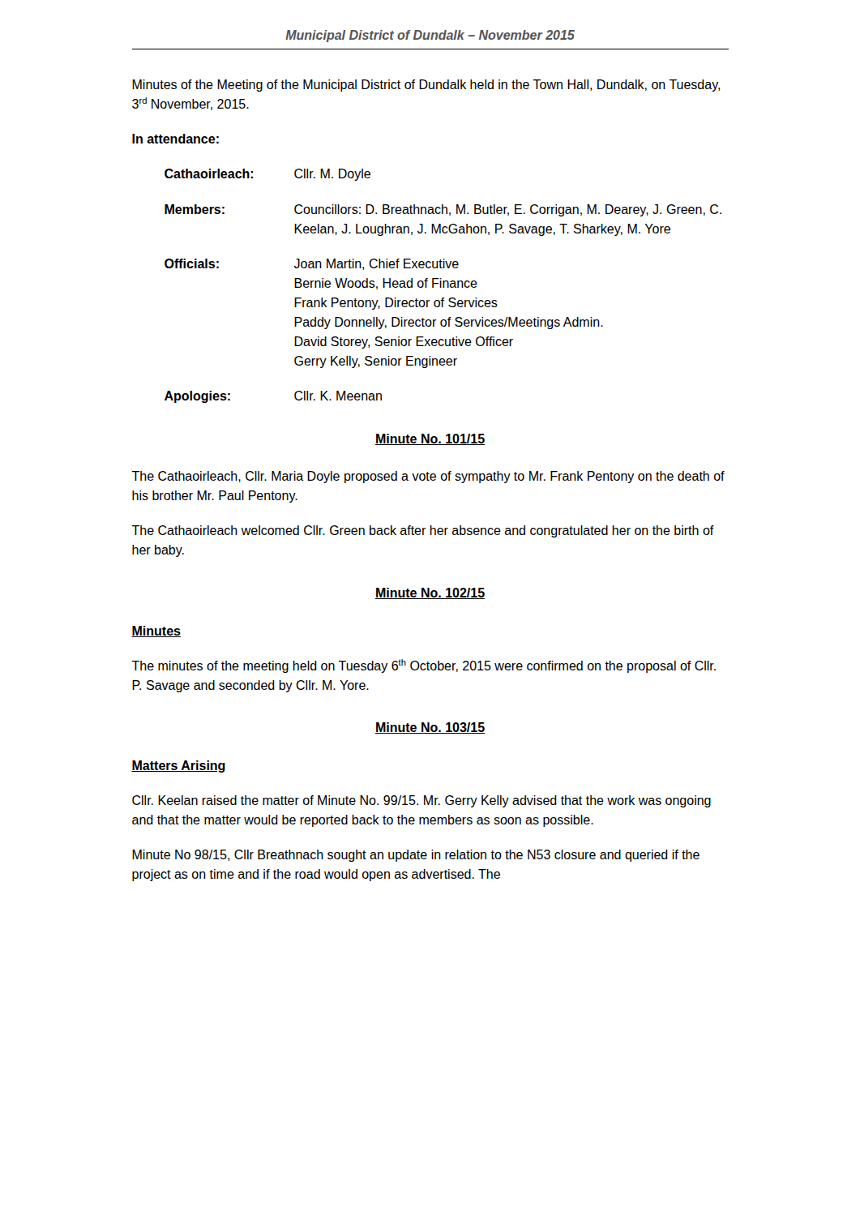Municipal District of Dundalk – November 2015
Minutes of the Meeting of the Municipal District of Dundalk held in the Town Hall, Dundalk, on Tuesday, 3rd November, 2015.
In attendance:
| Cathaoirleach: | Cllr. M. Doyle |
| Members: | Councillors: D. Breathnach, M. Butler, E. Corrigan, M. Dearey, J. Green, C. Keelan, J. Loughran, J. McGahon, P. Savage, T. Sharkey, M. Yore |
| Officials: | Joan Martin, Chief Executive Bernie Woods, Head of Finance Frank Pentony, Director of Services Paddy Donnelly, Director of Services/Meetings Admin. David Storey, Senior Executive Officer Gerry Kelly, Senior Engineer |
| Apologies: | Cllr. K. Meenan |
Minute No. 101/15
The Cathaoirleach, Cllr. Maria Doyle proposed a vote of sympathy to Mr. Frank Pentony on the death of his brother Mr. Paul Pentony.
The Cathaoirleach welcomed Cllr. Green back after her absence and congratulated her on the birth of her baby.
Minute No. 102/15
Minutes
The minutes of the meeting held on Tuesday 6th October, 2015 were confirmed on the proposal of Cllr. P. Savage and seconded by Cllr. M. Yore.
Minute No. 103/15
Matters Arising
Cllr. Keelan raised the matter of Minute No. 99/15. Mr. Gerry Kelly advised that the work was ongoing and that the matter would be reported back to the members as soon as possible.
Minute No 98/15, Cllr Breathnach sought an update in relation to the N53 closure and queried if the project as on time and if the road would open as advertised. The